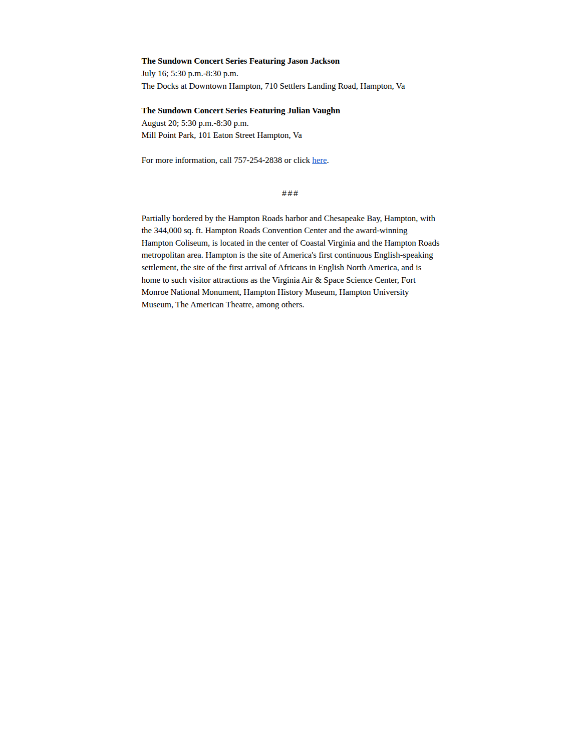The Sundown Concert Series Featuring Jason Jackson
July 16; 5:30 p.m.-8:30 p.m.
The Docks at Downtown Hampton, 710 Settlers Landing Road, Hampton, Va
The Sundown Concert Series Featuring Julian Vaughn
August 20; 5:30 p.m.-8:30 p.m.
Mill Point Park, 101 Eaton Street Hampton, Va
For more information, call 757-254-2838 or click here.
###
Partially bordered by the Hampton Roads harbor and Chesapeake Bay, Hampton, with the 344,000 sq. ft. Hampton Roads Convention Center and the award-winning Hampton Coliseum, is located in the center of Coastal Virginia and the Hampton Roads metropolitan area. Hampton is the site of America's first continuous English-speaking settlement, the site of the first arrival of Africans in English North America, and is home to such visitor attractions as the Virginia Air & Space Science Center, Fort Monroe National Monument, Hampton History Museum, Hampton University Museum, The American Theatre, among others.